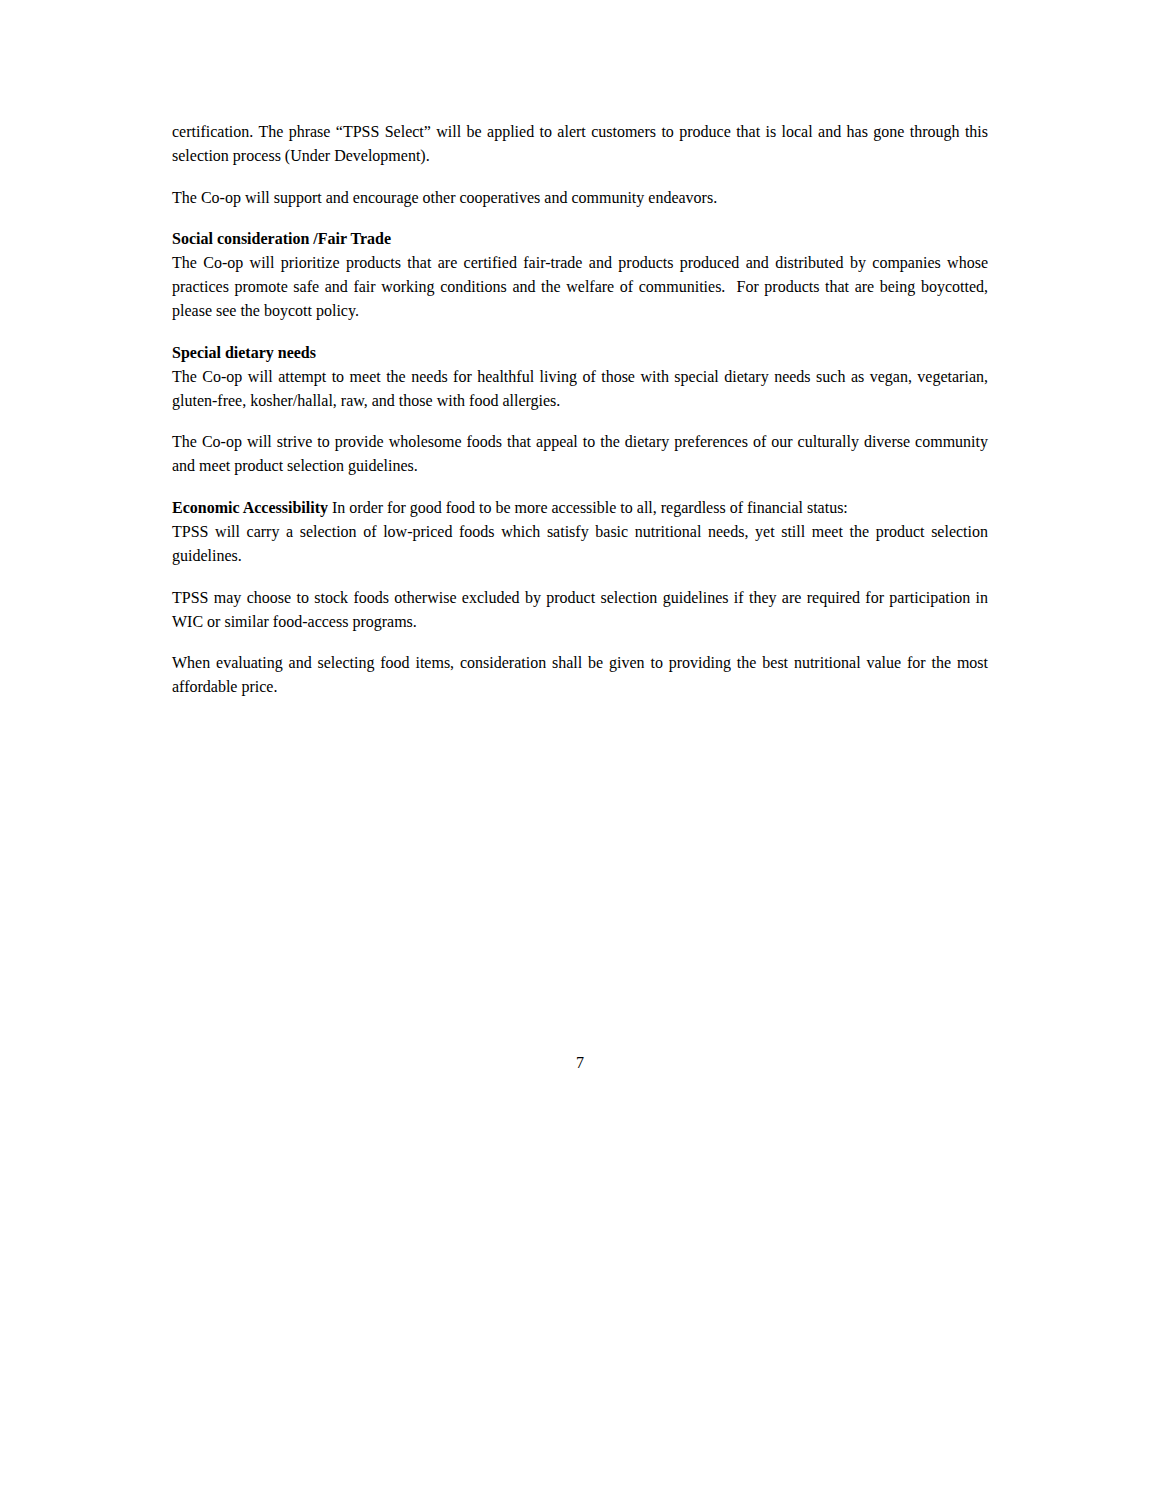certification. The phrase “TPSS Select” will be applied to alert customers to produce that is local and has gone through this selection process (Under Development).
The Co-op will support and encourage other cooperatives and community endeavors.
Social consideration /Fair Trade
The Co-op will prioritize products that are certified fair-trade and products produced and distributed by companies whose practices promote safe and fair working conditions and the welfare of communities. For products that are being boycotted, please see the boycott policy.
Special dietary needs
The Co-op will attempt to meet the needs for healthful living of those with special dietary needs such as vegan, vegetarian, gluten-free, kosher/hallal, raw, and those with food allergies.
The Co-op will strive to provide wholesome foods that appeal to the dietary preferences of our culturally diverse community and meet product selection guidelines.
Economic Accessibility In order for good food to be more accessible to all, regardless of financial status:
TPSS will carry a selection of low-priced foods which satisfy basic nutritional needs, yet still meet the product selection guidelines.
TPSS may choose to stock foods otherwise excluded by product selection guidelines if they are required for participation in WIC or similar food-access programs.
When evaluating and selecting food items, consideration shall be given to providing the best nutritional value for the most affordable price.
7